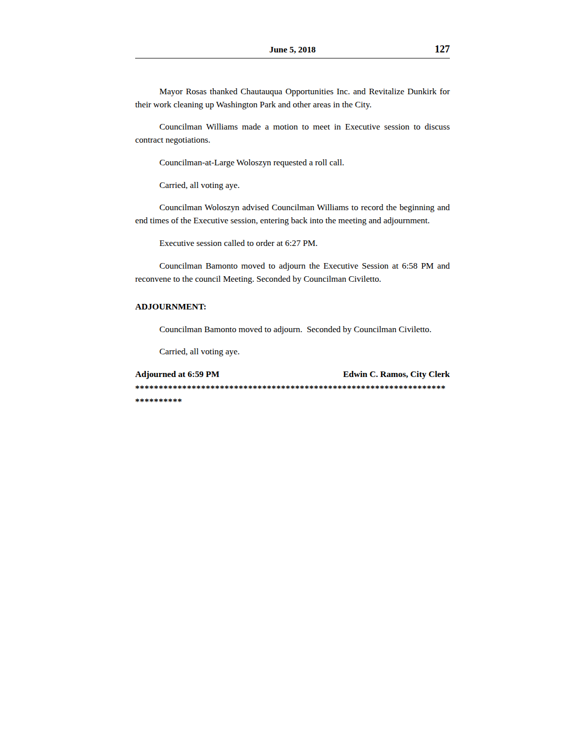June 5, 2018 127
Mayor Rosas thanked Chautauqua Opportunities Inc. and Revitalize Dunkirk for their work cleaning up Washington Park and other areas in the City.
Councilman Williams made a motion to meet in Executive session to discuss contract negotiations.
Councilman-at-Large Woloszyn requested a roll call.
Carried, all voting aye.
Councilman Woloszyn advised Councilman Williams to record the beginning and end times of the Executive session, entering back into the meeting and adjournment.
Executive session called to order at 6:27 PM.
Councilman Bamonto moved to adjourn the Executive Session at 6:58 PM and reconvene to the council Meeting. Seconded by Councilman Civiletto.
ADJOURNMENT:
Councilman Bamonto moved to adjourn. Seconded by Councilman Civiletto.
Carried, all voting aye.
Adjourned at 6:59 PM Edwin C. Ramos, City Clerk
****************************************************************************